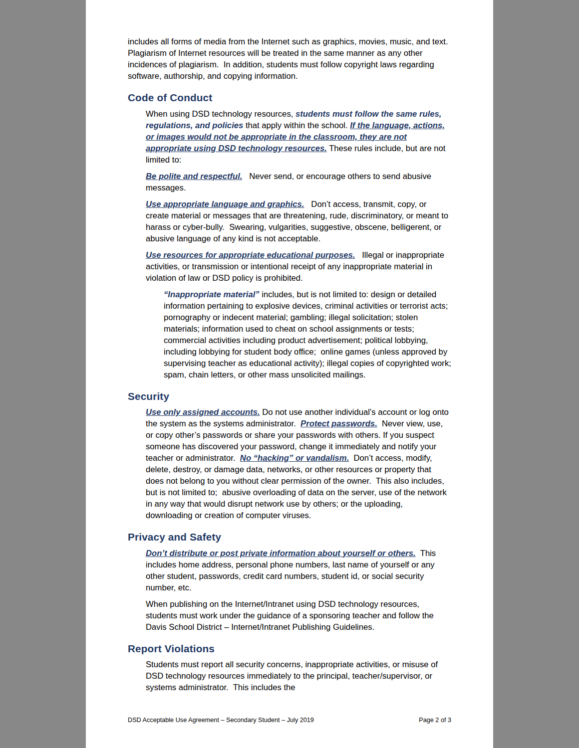includes all forms of media from the Internet such as graphics, movies, music, and text. Plagiarism of Internet resources will be treated in the same manner as any other incidences of plagiarism. In addition, students must follow copyright laws regarding software, authorship, and copying information.
Code of Conduct
When using DSD technology resources, students must follow the same rules, regulations, and policies that apply within the school. If the language, actions, or images would not be appropriate in the classroom, they are not appropriate using DSD technology resources. These rules include, but are not limited to:
Be polite and respectful. Never send, or encourage others to send abusive messages.
Use appropriate language and graphics. Don’t access, transmit, copy, or create material or messages that are threatening, rude, discriminatory, or meant to harass or cyber-bully. Swearing, vulgarities, suggestive, obscene, belligerent, or abusive language of any kind is not acceptable.
Use resources for appropriate educational purposes. Illegal or inappropriate activities, or transmission or intentional receipt of any inappropriate material in violation of law or DSD policy is prohibited.
“Inappropriate material” includes, but is not limited to: design or detailed information pertaining to explosive devices, criminal activities or terrorist acts; pornography or indecent material; gambling; illegal solicitation; stolen materials; information used to cheat on school assignments or tests; commercial activities including product advertisement; political lobbying, including lobbying for student body office; online games (unless approved by supervising teacher as educational activity); illegal copies of copyrighted work; spam, chain letters, or other mass unsolicited mailings.
Security
Use only assigned accounts. Do not use another individual's account or log onto the system as the systems administrator. Protect passwords. Never view, use, or copy other’s passwords or share your passwords with others. If you suspect someone has discovered your password, change it immediately and notify your teacher or administrator. No “hacking” or vandalism. Don’t access, modify, delete, destroy, or damage data, networks, or other resources or property that does not belong to you without clear permission of the owner. This also includes, but is not limited to; abusive overloading of data on the server, use of the network in any way that would disrupt network use by others; or the uploading, downloading or creation of computer viruses.
Privacy and Safety
Don’t distribute or post private information about yourself or others. This includes home address, personal phone numbers, last name of yourself or any other student, passwords, credit card numbers, student id, or social security number, etc.
When publishing on the Internet/Intranet using DSD technology resources, students must work under the guidance of a sponsoring teacher and follow the Davis School District – Internet/Intranet Publishing Guidelines.
Report Violations
Students must report all security concerns, inappropriate activities, or misuse of DSD technology resources immediately to the principal, teacher/supervisor, or systems administrator. This includes the
DSD Acceptable Use Agreement – Secondary Student – July 2019 Page 2 of 3